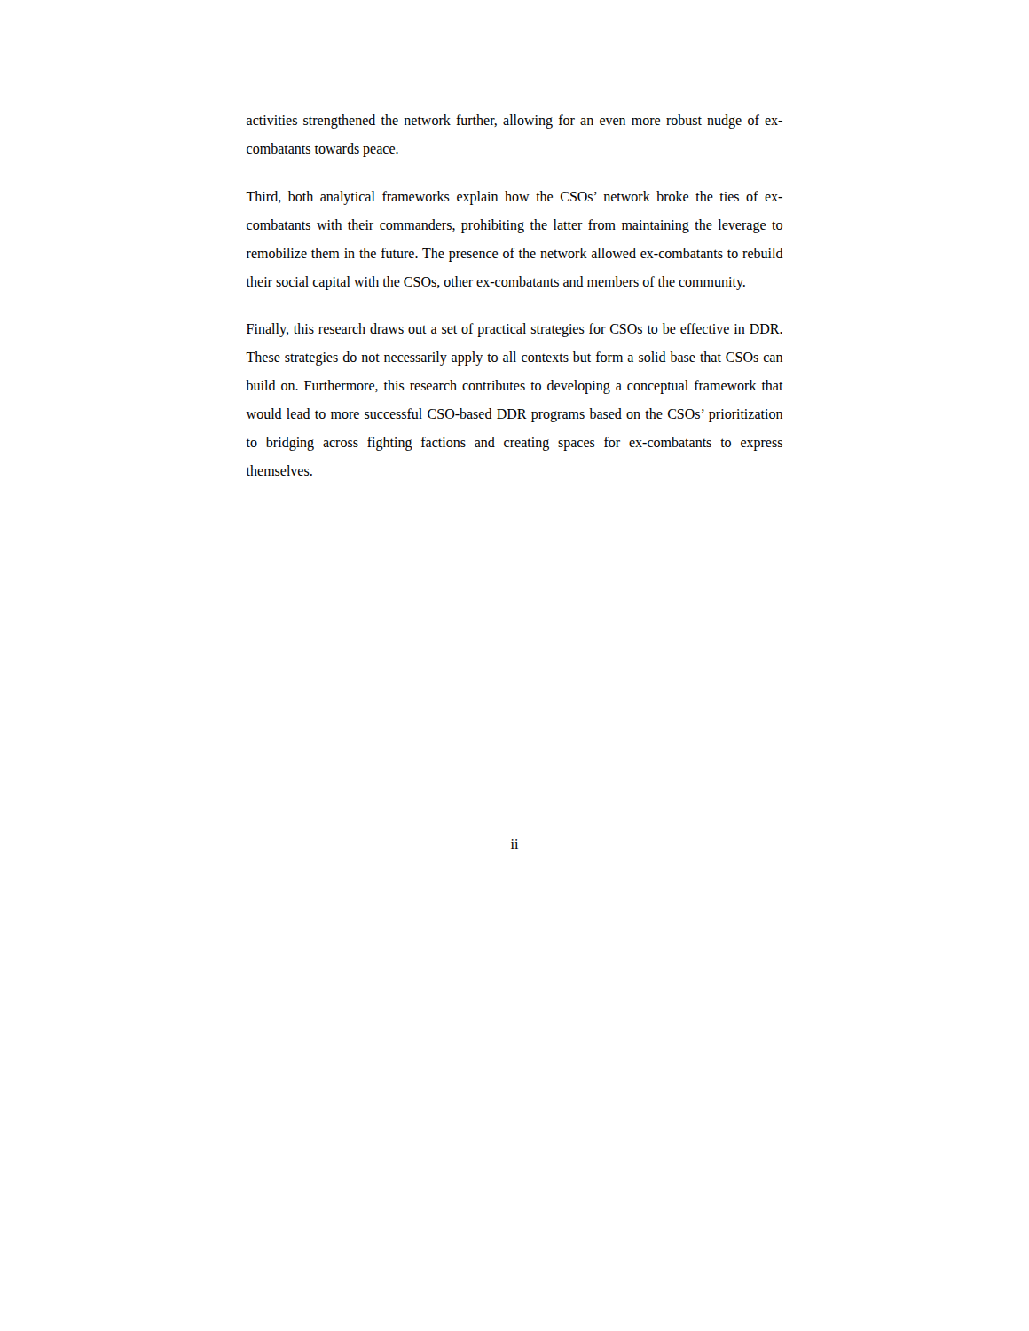activities strengthened the network further, allowing for an even more robust nudge of ex-combatants towards peace.
Third, both analytical frameworks explain how the CSOs’ network broke the ties of ex-combatants with their commanders, prohibiting the latter from maintaining the leverage to remobilize them in the future. The presence of the network allowed ex-combatants to rebuild their social capital with the CSOs, other ex-combatants and members of the community.
Finally, this research draws out a set of practical strategies for CSOs to be effective in DDR. These strategies do not necessarily apply to all contexts but form a solid base that CSOs can build on. Furthermore, this research contributes to developing a conceptual framework that would lead to more successful CSO-based DDR programs based on the CSOs’ prioritization to bridging across fighting factions and creating spaces for ex-combatants to express themselves.
ii